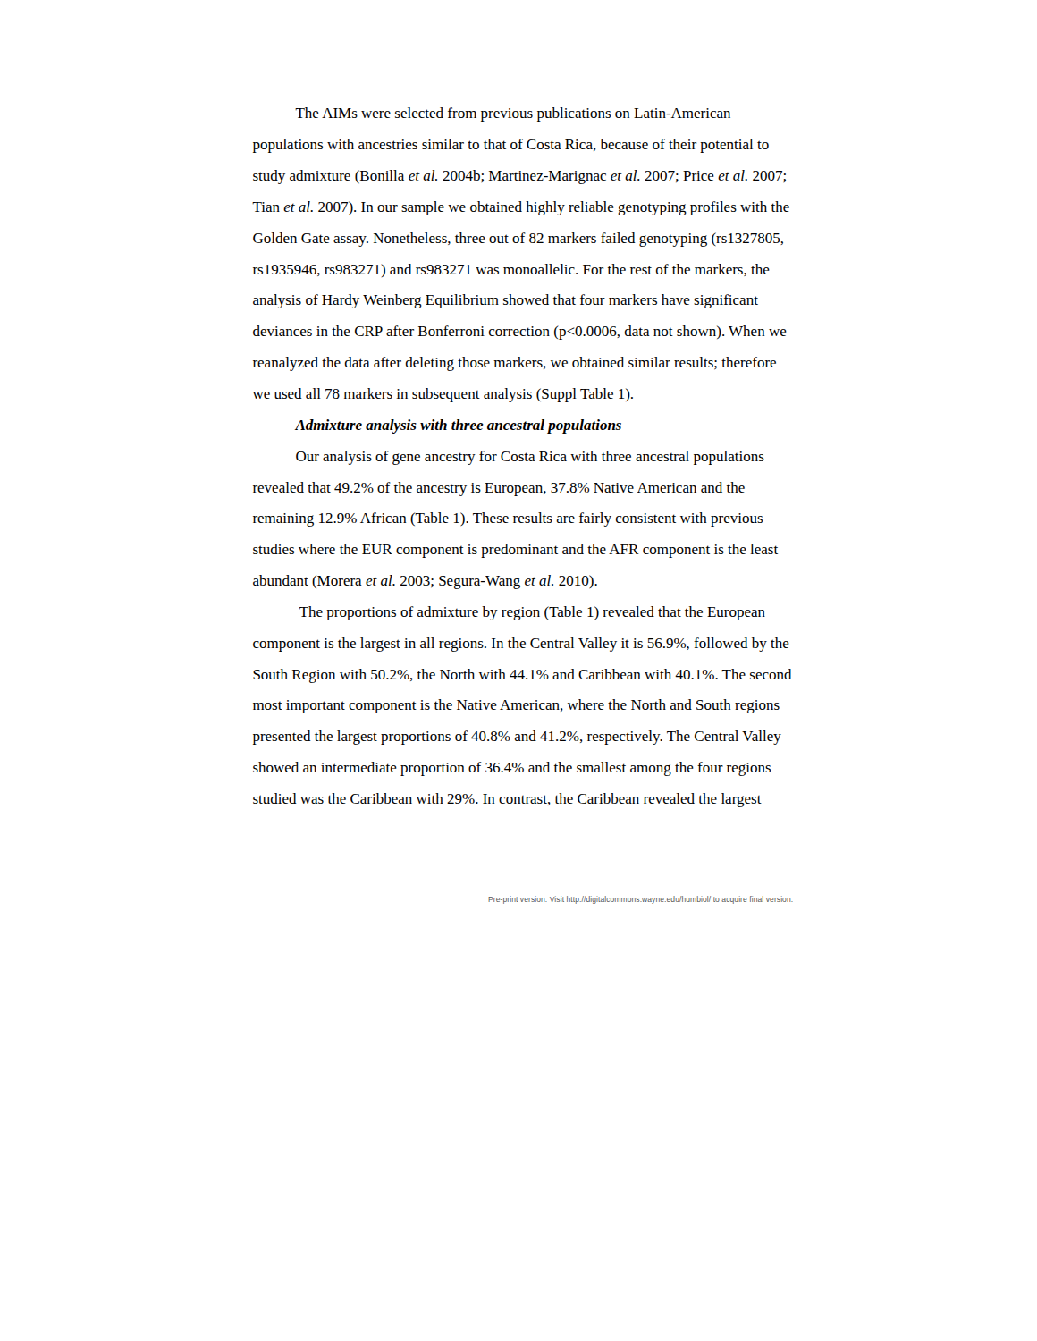The AIMs were selected from previous publications on Latin-American populations with ancestries similar to that of Costa Rica, because of their potential to study admixture (Bonilla et al. 2004b; Martinez-Marignac et al. 2007; Price et al. 2007; Tian et al. 2007). In our sample we obtained highly reliable genotyping profiles with the Golden Gate assay. Nonetheless, three out of 82 markers failed genotyping (rs1327805, rs1935946, rs983271) and rs983271 was monoallelic. For the rest of the markers, the analysis of Hardy Weinberg Equilibrium showed that four markers have significant deviances in the CRP after Bonferroni correction (p<0.0006, data not shown). When we reanalyzed the data after deleting those markers, we obtained similar results; therefore we used all 78 markers in subsequent analysis (Suppl Table 1).
Admixture analysis with three ancestral populations
Our analysis of gene ancestry for Costa Rica with three ancestral populations revealed that 49.2% of the ancestry is European, 37.8% Native American and the remaining 12.9% African (Table 1). These results are fairly consistent with previous studies where the EUR component is predominant and the AFR component is the least abundant (Morera et al. 2003; Segura-Wang et al. 2010).
The proportions of admixture by region (Table 1) revealed that the European component is the largest in all regions. In the Central Valley it is 56.9%, followed by the South Region with 50.2%, the North with 44.1% and Caribbean with 40.1%. The second most important component is the Native American, where the North and South regions presented the largest proportions of 40.8% and 41.2%, respectively. The Central Valley showed an intermediate proportion of 36.4% and the smallest among the four regions studied was the Caribbean with 29%. In contrast, the Caribbean revealed the largest
Pre-print version. Visit http://digitalcommons.wayne.edu/humbiol/ to acquire final version.